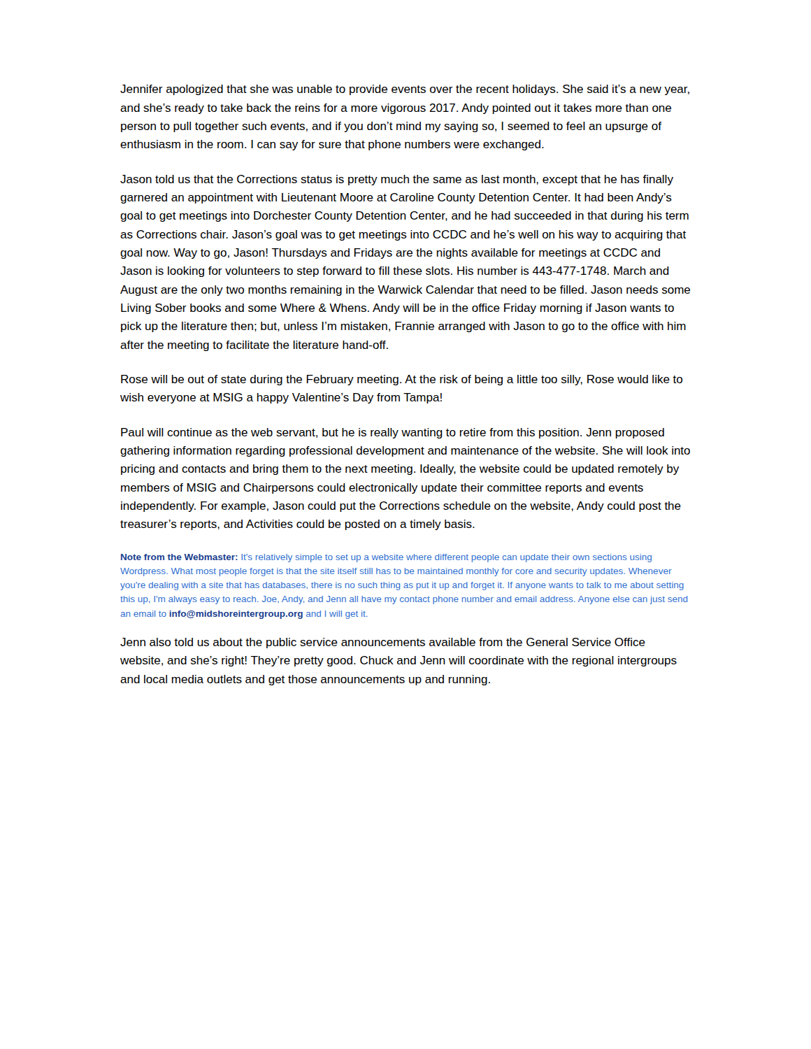Jennifer apologized that she was unable to provide events over the recent holidays. She said it’s a new year, and she’s ready to take back the reins for a more vigorous 2017. Andy pointed out it takes more than one person to pull together such events, and if you don’t mind my saying so, I seemed to feel an upsurge of enthusiasm in the room. I can say for sure that phone numbers were exchanged.
Jason told us that the Corrections status is pretty much the same as last month, except that he has finally garnered an appointment with Lieutenant Moore at Caroline County Detention Center. It had been Andy’s goal to get meetings into Dorchester County Detention Center, and he had succeeded in that during his term as Corrections chair. Jason’s goal was to get meetings into CCDC and he’s well on his way to acquiring that goal now. Way to go, Jason! Thursdays and Fridays are the nights available for meetings at CCDC and Jason is looking for volunteers to step forward to fill these slots. His number is 443-477-1748. March and August are the only two months remaining in the Warwick Calendar that need to be filled. Jason needs some Living Sober books and some Where & Whens. Andy will be in the office Friday morning if Jason wants to pick up the literature then; but, unless I’m mistaken, Frannie arranged with Jason to go to the office with him after the meeting to facilitate the literature hand-off.
Rose will be out of state during the February meeting. At the risk of being a little too silly, Rose would like to wish everyone at MSIG a happy Valentine’s Day from Tampa!
Paul will continue as the web servant, but he is really wanting to retire from this position. Jenn proposed gathering information regarding professional development and maintenance of the website. She will look into pricing and contacts and bring them to the next meeting. Ideally, the website could be updated remotely by members of MSIG and Chairpersons could electronically update their committee reports and events independently. For example, Jason could put the Corrections schedule on the website, Andy could post the treasurer’s reports, and Activities could be posted on a timely basis.
Note from the Webmaster: It's relatively simple to set up a website where different people can update their own sections using Wordpress. What most people forget is that the site itself still has to be maintained monthly for core and security updates. Whenever you're dealing with a site that has databases, there is no such thing as put it up and forget it. If anyone wants to talk to me about setting this up, I'm always easy to reach. Joe, Andy, and Jenn all have my contact phone number and email address. Anyone else can just send an email to info@midshoreintergroup.org and I will get it.
Jenn also told us about the public service announcements available from the General Service Office website, and she’s right! They’re pretty good. Chuck and Jenn will coordinate with the regional intergroups and local media outlets and get those announcements up and running.